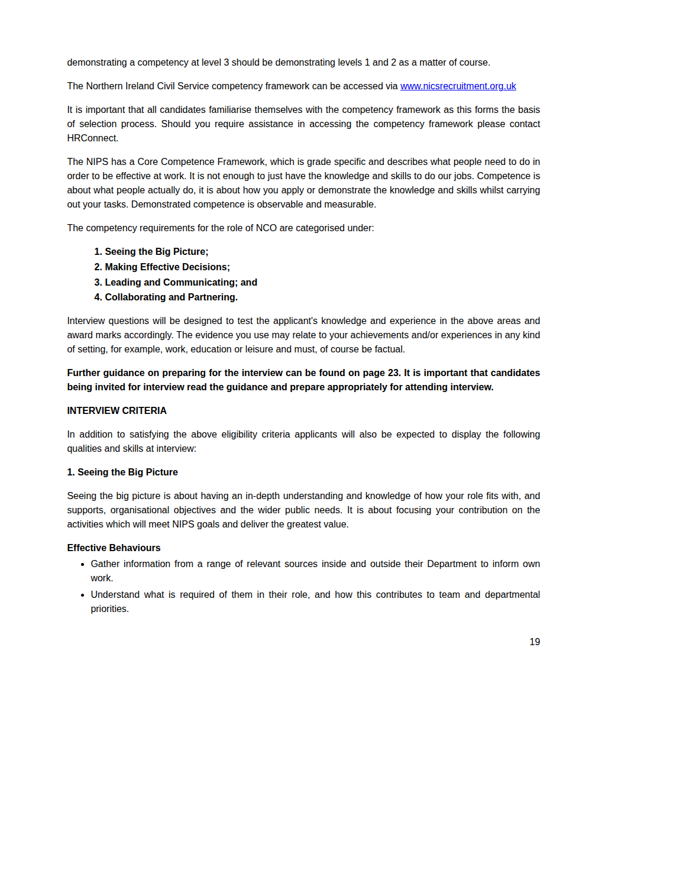demonstrating a competency at level 3 should be demonstrating levels 1 and 2 as a matter of course.
The Northern Ireland Civil Service competency framework can be accessed via www.nicsrecruitment.org.uk
It is important that all candidates familiarise themselves with the competency framework as this forms the basis of selection process. Should you require assistance in accessing the competency framework please contact HRConnect.
The NIPS has a Core Competence Framework, which is grade specific and describes what people need to do in order to be effective at work. It is not enough to just have the knowledge and skills to do our jobs. Competence is about what people actually do, it is about how you apply or demonstrate the knowledge and skills whilst carrying out your tasks. Demonstrated competence is observable and measurable.
The competency requirements for the role of NCO are categorised under:
Seeing the Big Picture;
Making Effective Decisions;
Leading and Communicating; and
Collaborating and Partnering.
Interview questions will be designed to test the applicant's knowledge and experience in the above areas and award marks accordingly. The evidence you use may relate to your achievements and/or experiences in any kind of setting, for example, work, education or leisure and must, of course be factual.
Further guidance on preparing for the interview can be found on page 23. It is important that candidates being invited for interview read the guidance and prepare appropriately for attending interview.
INTERVIEW CRITERIA
In addition to satisfying the above eligibility criteria applicants will also be expected to display the following qualities and skills at interview:
1. Seeing the Big Picture
Seeing the big picture is about having an in-depth understanding and knowledge of how your role fits with, and supports, organisational objectives and the wider public needs. It is about focusing your contribution on the activities which will meet NIPS goals and deliver the greatest value.
Effective Behaviours
Gather information from a range of relevant sources inside and outside their Department to inform own work.
Understand what is required of them in their role, and how this contributes to team and departmental priorities.
19